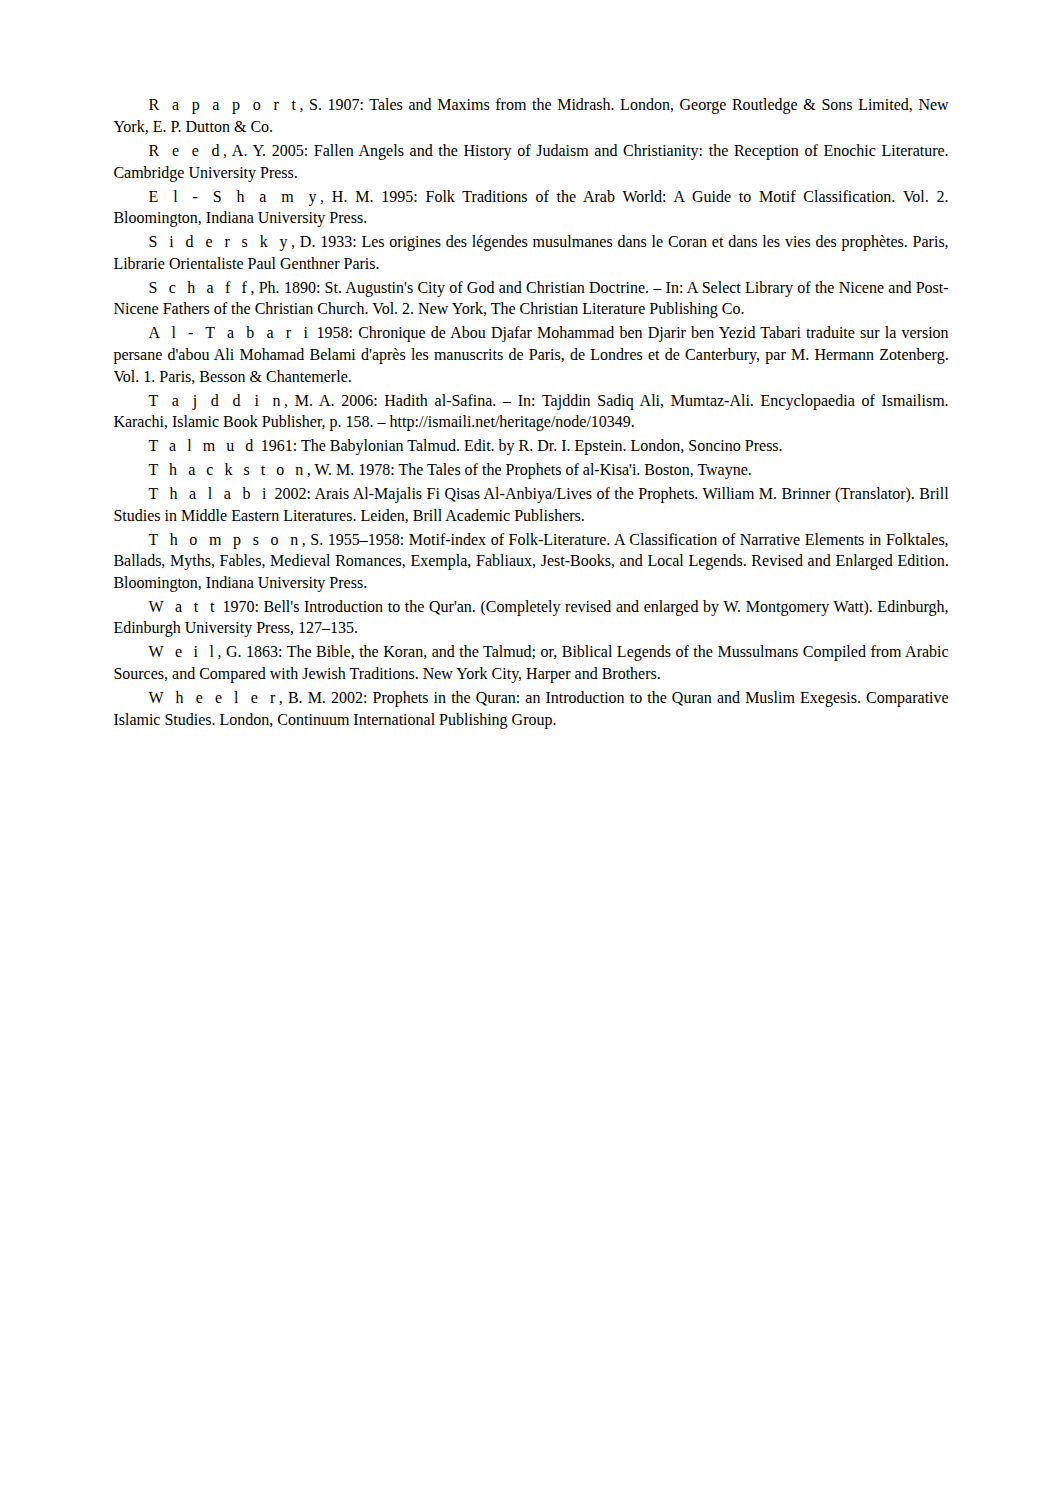R a p a p o r t, S. 1907: Tales and Maxims from the Midrash. London, George Routledge & Sons Limited, New York, E. P. Dutton & Co.
R e e d, A. Y. 2005: Fallen Angels and the History of Judaism and Christianity: the Reception of Enochic Literature. Cambridge University Press.
E l - S h a m y, H. M. 1995: Folk Traditions of the Arab World: A Guide to Motif Classification. Vol. 2. Bloomington, Indiana University Press.
S i d e r s k y, D. 1933: Les origines des légendes musulmanes dans le Coran et dans les vies des prophètes. Paris, Librarie Orientaliste Paul Genthner Paris.
S c h a f f, Ph. 1890: St. Augustin's City of God and Christian Doctrine. – In: A Select Library of the Nicene and Post-Nicene Fathers of the Christian Church. Vol. 2. New York, The Christian Literature Publishing Co.
A l - T a b a r i 1958: Chronique de Abou Djafar Mohammad ben Djarir ben Yezid Tabari traduite sur la version persane d'abou Ali Mohamad Belami d'après les manuscrits de Paris, de Londres et de Canterbury, par M. Hermann Zotenberg. Vol. 1. Paris, Besson & Chantemerle.
T a j d d i n, M. A. 2006: Hadith al-Safina. – In: Tajddin Sadiq Ali, Mumtaz-Ali. Encyclopaedia of Ismailism. Karachi, Islamic Book Publisher, p. 158. – http://ismaili.net/heritage/node/10349.
T a l m u d 1961: The Babylonian Talmud. Edit. by R. Dr. I. Epstein. London, Soncino Press.
T h a c k s t o n, W. M. 1978: The Tales of the Prophets of al-Kisa'i. Boston, Twayne.
T h a l a b i 2002: Arais Al-Majalis Fi Qisas Al-Anbiya/Lives of the Prophets. William M. Brinner (Translator). Brill Studies in Middle Eastern Literatures. Leiden, Brill Academic Publishers.
T h o m p s o n, S. 1955–1958: Motif-index of Folk-Literature. A Classification of Narrative Elements in Folktales, Ballads, Myths, Fables, Medieval Romances, Exempla, Fabliaux, Jest-Books, and Local Legends. Revised and Enlarged Edition. Bloomington, Indiana University Press.
W a t t 1970: Bell's Introduction to the Qur'an. (Completely revised and enlarged by W. Montgomery Watt). Edinburgh, Edinburgh University Press, 127–135.
W e i l, G. 1863: The Bible, the Koran, and the Talmud; or, Biblical Legends of the Mussulmans Compiled from Arabic Sources, and Compared with Jewish Traditions. New York City, Harper and Brothers.
W h e e l e r, B. M. 2002: Prophets in the Quran: an Introduction to the Quran and Muslim Exegesis. Comparative Islamic Studies. London, Continuum International Publishing Group.